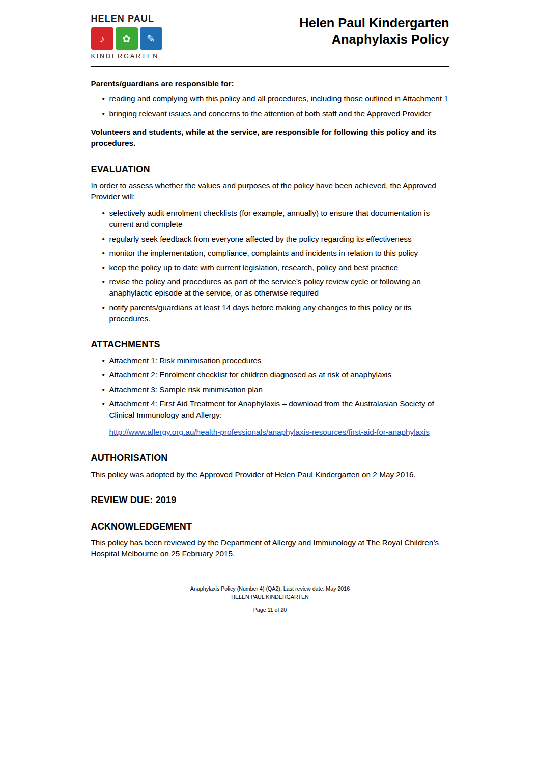HELEN PAUL
♪
✿
✎
KINDERGARTEN
Helen Paul Kindergarten
Anaphylaxis Policy
Parents/guardians are responsible for:
reading and complying with this policy and all procedures, including those outlined in Attachment 1
bringing relevant issues and concerns to the attention of both staff and the Approved Provider
Volunteers and students, while at the service, are responsible for following this policy and its procedures.
EVALUATION
In order to assess whether the values and purposes of the policy have been achieved, the Approved Provider will:
selectively audit enrolment checklists (for example, annually) to ensure that documentation is current and complete
regularly seek feedback from everyone affected by the policy regarding its effectiveness
monitor the implementation, compliance, complaints and incidents in relation to this policy
keep the policy up to date with current legislation, research, policy and best practice
revise the policy and procedures as part of the service’s policy review cycle or following an anaphylactic episode at the service, or as otherwise required
notify parents/guardians at least 14 days before making any changes to this policy or its procedures.
ATTACHMENTS
Attachment 1: Risk minimisation procedures
Attachment 2: Enrolment checklist for children diagnosed as at risk of anaphylaxis
Attachment 3: Sample risk minimisation plan
Attachment 4: First Aid Treatment for Anaphylaxis – download from the Australasian Society of Clinical Immunology and Allergy:
http://www.allergy.org.au/health-professionals/anaphylaxis-resources/first-aid-for-anaphylaxis
AUTHORISATION
This policy was adopted by the Approved Provider of Helen Paul Kindergarten on 2 May 2016.
REVIEW DUE: 2019
ACKNOWLEDGEMENT
This policy has been reviewed by the Department of Allergy and Immunology at The Royal Children’s Hospital Melbourne on 25 February 2015.
Anaphylaxis Policy (Number 4) (QA2), Last review date: May 2016
HELEN PAUL KINDERGARTEN
Page 11 of 20